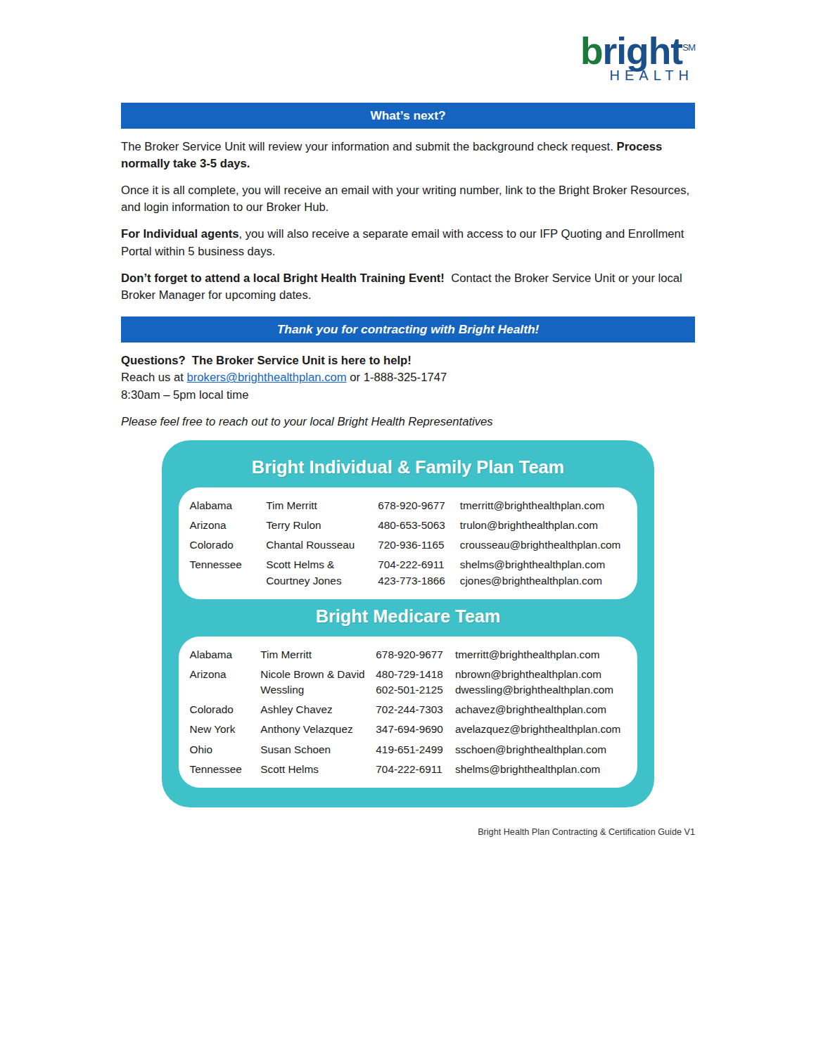bright SM HEALTH
What’s next?
The Broker Service Unit will review your information and submit the background check request. Process normally take 3-5 days.
Once it is all complete, you will receive an email with your writing number, link to the Bright Broker Resources, and login information to our Broker Hub.
For Individual agents, you will also receive a separate email with access to our IFP Quoting and Enrollment Portal within 5 business days.
Don’t forget to attend a local Bright Health Training Event! Contact the Broker Service Unit or your local Broker Manager for upcoming dates.
Thank you for contracting with Bright Health!
Questions? The Broker Service Unit is here to help!
Reach us at brokers@brighthealthplan.com or 1-888-325-1747
8:30am – 5pm local time
Please feel free to reach out to your local Bright Health Representatives
Bright Individual & Family Plan Team
| Alabama | Tim Merritt | 678-920-9677 | tmerritt@brighthealthplan.com |
| Arizona | Terry Rulon | 480-653-5063 | trulon@brighthealthplan.com |
| Colorado | Chantal Rousseau | 720-936-1165 | crousseau@brighthealthplan.com |
| Tennessee | Scott Helms & Courtney Jones | 704-222-6911 423-773-1866 | shelms@brighthealthplan.com cjones@brighthealthplan.com |
Bright Medicare Team
| Alabama | Tim Merritt | 678-920-9677 | tmerritt@brighthealthplan.com |
| Arizona | Nicole Brown & David Wessling | 480-729-1418 602-501-2125 | nbrown@brighthealthplan.com dwessling@brighthealthplan.com |
| Colorado | Ashley Chavez | 702-244-7303 | achavez@brighthealthplan.com |
| New York | Anthony Velazquez | 347-694-9690 | avelazquez@brighthealthplan.com |
| Ohio | Susan Schoen | 419-651-2499 | sschoen@brighthealthplan.com |
| Tennessee | Scott Helms | 704-222-6911 | shelms@brighthealthplan.com |
Bright Health Plan Contracting & Certification Guide V1